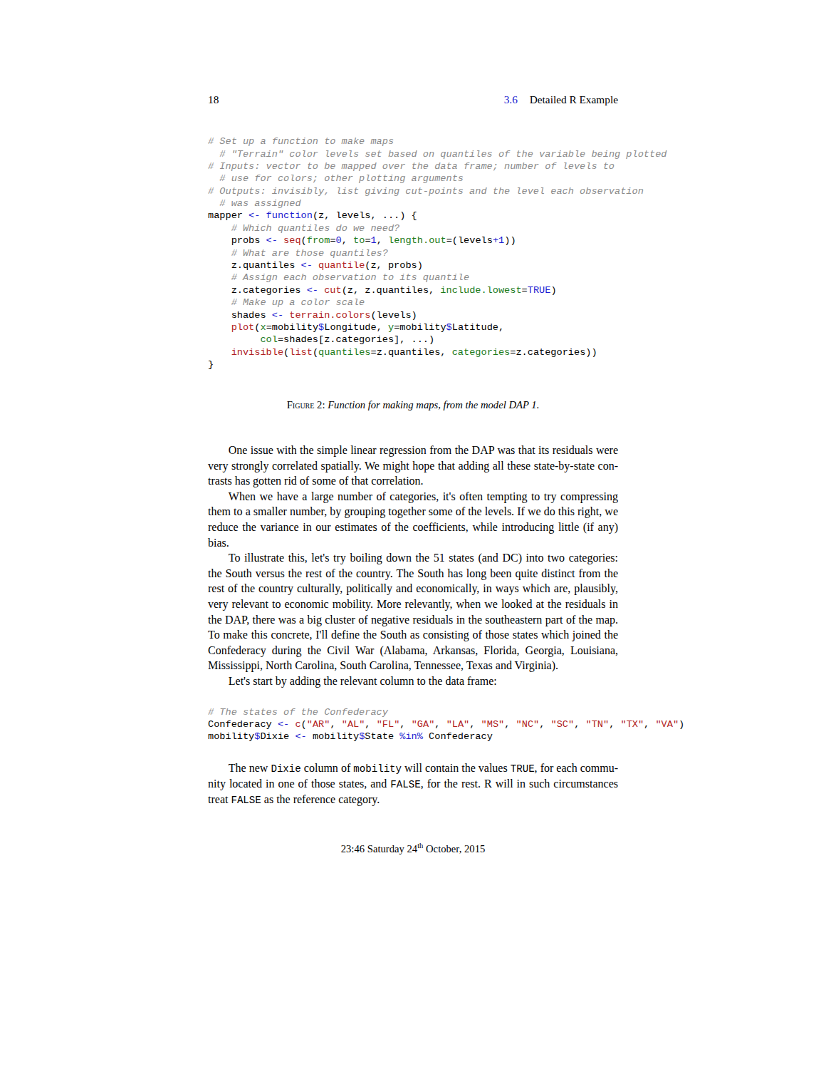18 3.6 Detailed R Example
# Set up a function to make maps
  # "Terrain" color levels set based on quantiles of the variable being plotted
# Inputs: vector to be mapped over the data frame; number of levels to
  # use for colors; other plotting arguments
# Outputs: invisibly, list giving cut-points and the level each observation
  # was assigned
mapper <- function(z, levels, ...) {
    # Which quantiles do we need?
    probs <- seq(from=0, to=1, length.out=(levels+1))
    # What are those quantiles?
    z.quantiles <- quantile(z, probs)
    # Assign each observation to its quantile
    z.categories <- cut(z, z.quantiles, include.lowest=TRUE)
    # Make up a color scale
    shades <- terrain.colors(levels)
    plot(x=mobility$Longitude, y=mobility$Latitude,
         col=shades[z.categories], ...)
    invisible(list(quantiles=z.quantiles, categories=z.categories))
}
Figure 2: Function for making maps, from the model DAP 1.
One issue with the simple linear regression from the DAP was that its residuals were very strongly correlated spatially. We might hope that adding all these state-by-state contrasts has gotten rid of some of that correlation.
When we have a large number of categories, it's often tempting to try compressing them to a smaller number, by grouping together some of the levels. If we do this right, we reduce the variance in our estimates of the coefficients, while introducing little (if any) bias.
To illustrate this, let's try boiling down the 51 states (and DC) into two categories: the South versus the rest of the country. The South has long been quite distinct from the rest of the country culturally, politically and economically, in ways which are, plausibly, very relevant to economic mobility. More relevantly, when we looked at the residuals in the DAP, there was a big cluster of negative residuals in the southeastern part of the map. To make this concrete, I'll define the South as consisting of those states which joined the Confederacy during the Civil War (Alabama, Arkansas, Florida, Georgia, Louisiana, Mississippi, North Carolina, South Carolina, Tennessee, Texas and Virginia).
Let's start by adding the relevant column to the data frame:
# The states of the Confederacy
Confederacy <- c("AR", "AL", "FL", "GA", "LA", "MS", "NC", "SC", "TN", "TX", "VA")
mobility$Dixie <- mobility$State %in% Confederacy
The new Dixie column of mobility will contain the values TRUE, for each community located in one of those states, and FALSE, for the rest. R will in such circumstances treat FALSE as the reference category.
23:46 Saturday 24th October, 2015